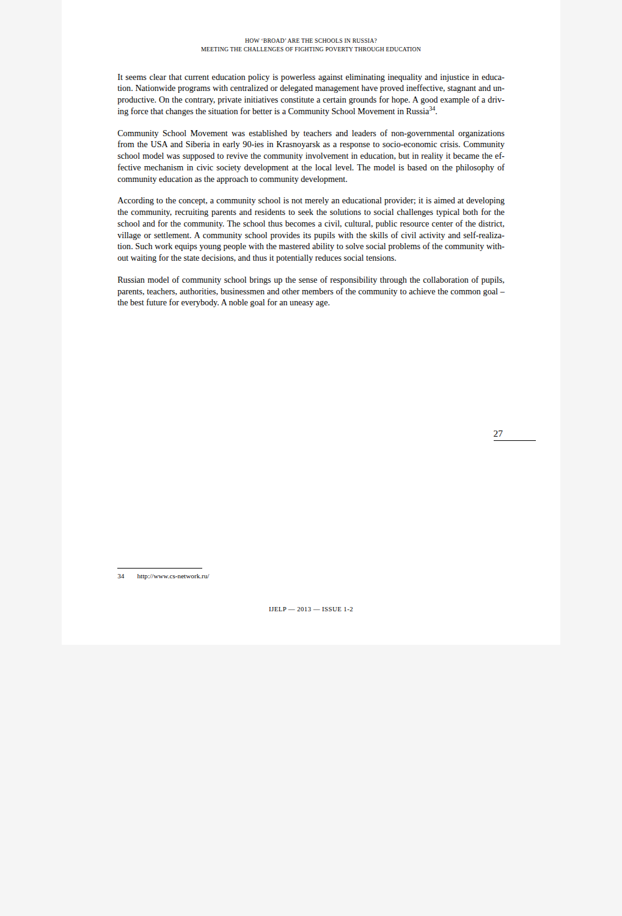How ‘Broad’ are the Schools in Russia?
Meeting the Challenges of Fighting Poverty Through Education
It seems clear that current education policy is powerless against eliminating inequality and injustice in education. Nationwide programs with centralized or delegated management have proved ineffective, stagnant and unproductive. On the contrary, private initiatives constitute a certain grounds for hope. A good example of a driving force that changes the situation for better is a Community School Movement in Russia34.
Community School Movement was established by teachers and leaders of non-governmental organizations from the USA and Siberia in early 90-ies in Krasnoyarsk as a response to socio-economic crisis. Community school model was supposed to revive the community involvement in education, but in reality it became the effective mechanism in civic society development at the local level. The model is based on the philosophy of community education as the approach to community development.
According to the concept, a community school is not merely an educational provider; it is aimed at developing the community, recruiting parents and residents to seek the solutions to social challenges typical both for the school and for the community. The school thus becomes a civil, cultural, public resource center of the district, village or settlement. A community school provides its pupils with the skills of civil activity and self-realization. Such work equips young people with the mastered ability to solve social problems of the community without waiting for the state decisions, and thus it potentially reduces social tensions.
Russian model of community school brings up the sense of responsibility through the collaboration of pupils, parents, teachers, authorities, businessmen and other members of the community to achieve the common goal – the best future for everybody. A noble goal for an uneasy age.
27
34 http://www.cs-network.ru/
IJELP — 2013 — ISSUE 1-2